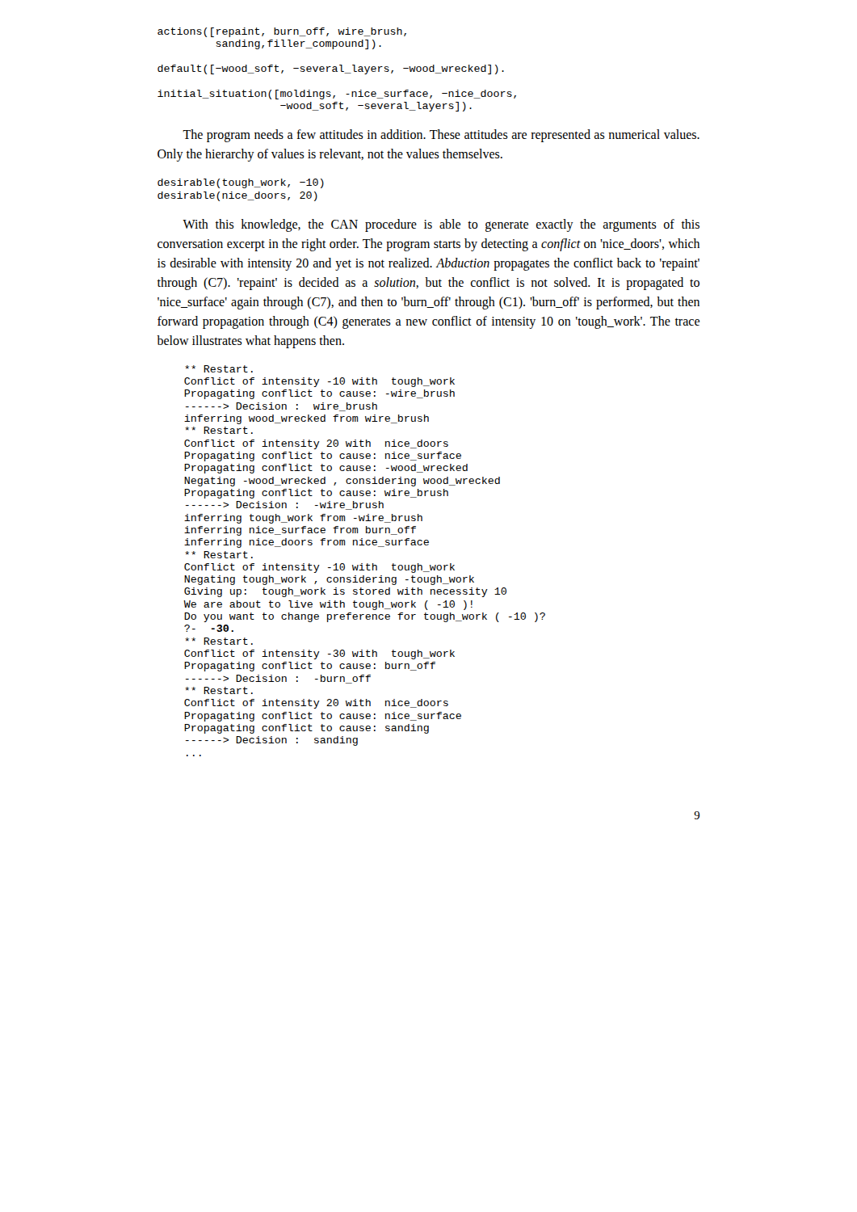actions([repaint, burn_off, wire_brush,
         sanding,filler_compound]).

default([−wood_soft, −several_layers, −wood_wrecked]).

initial_situation([moldings, -nice_surface, −nice_doors,
                   −wood_soft, −several_layers]).
The program needs a few attitudes in addition. These attitudes are represented as numerical values. Only the hierarchy of values is relevant, not the values themselves.
desirable(tough_work, −10)
desirable(nice_doors, 20)
With this knowledge, the CAN procedure is able to generate exactly the arguments of this conversation excerpt in the right order. The program starts by detecting a conflict on 'nice_doors', which is desirable with intensity 20 and yet is not realized. Abduction propagates the conflict back to 'repaint' through (C7). 'repaint' is decided as a solution, but the conflict is not solved. It is propagated to 'nice_surface' again through (C7), and then to 'burn_off' through (C1). 'burn_off' is performed, but then forward propagation through (C4) generates a new conflict of intensity 10 on 'tough_work'. The trace below illustrates what happens then.
** Restart.
Conflict of intensity -10 with  tough_work
Propagating conflict to cause: -wire_brush
------> Decision :  wire_brush
inferring wood_wrecked from wire_brush
** Restart.
Conflict of intensity 20 with  nice_doors
Propagating conflict to cause: nice_surface
Propagating conflict to cause: -wood_wrecked
Negating -wood_wrecked , considering wood_wrecked
Propagating conflict to cause: wire_brush
------> Decision :  -wire_brush
inferring tough_work from -wire_brush
inferring nice_surface from burn_off
inferring nice_doors from nice_surface
** Restart.
Conflict of intensity -10 with  tough_work
Negating tough_work , considering -tough_work
Giving up:  tough_work is stored with necessity 10
We are about to live with tough_work ( -10 )!
Do you want to change preference for tough_work ( -10 )?
?-  -30.
** Restart.
Conflict of intensity -30 with  tough_work
Propagating conflict to cause: burn_off
------> Decision :  -burn_off
** Restart.
Conflict of intensity 20 with  nice_doors
Propagating conflict to cause: nice_surface
Propagating conflict to cause: sanding
------> Decision :  sanding
...
9